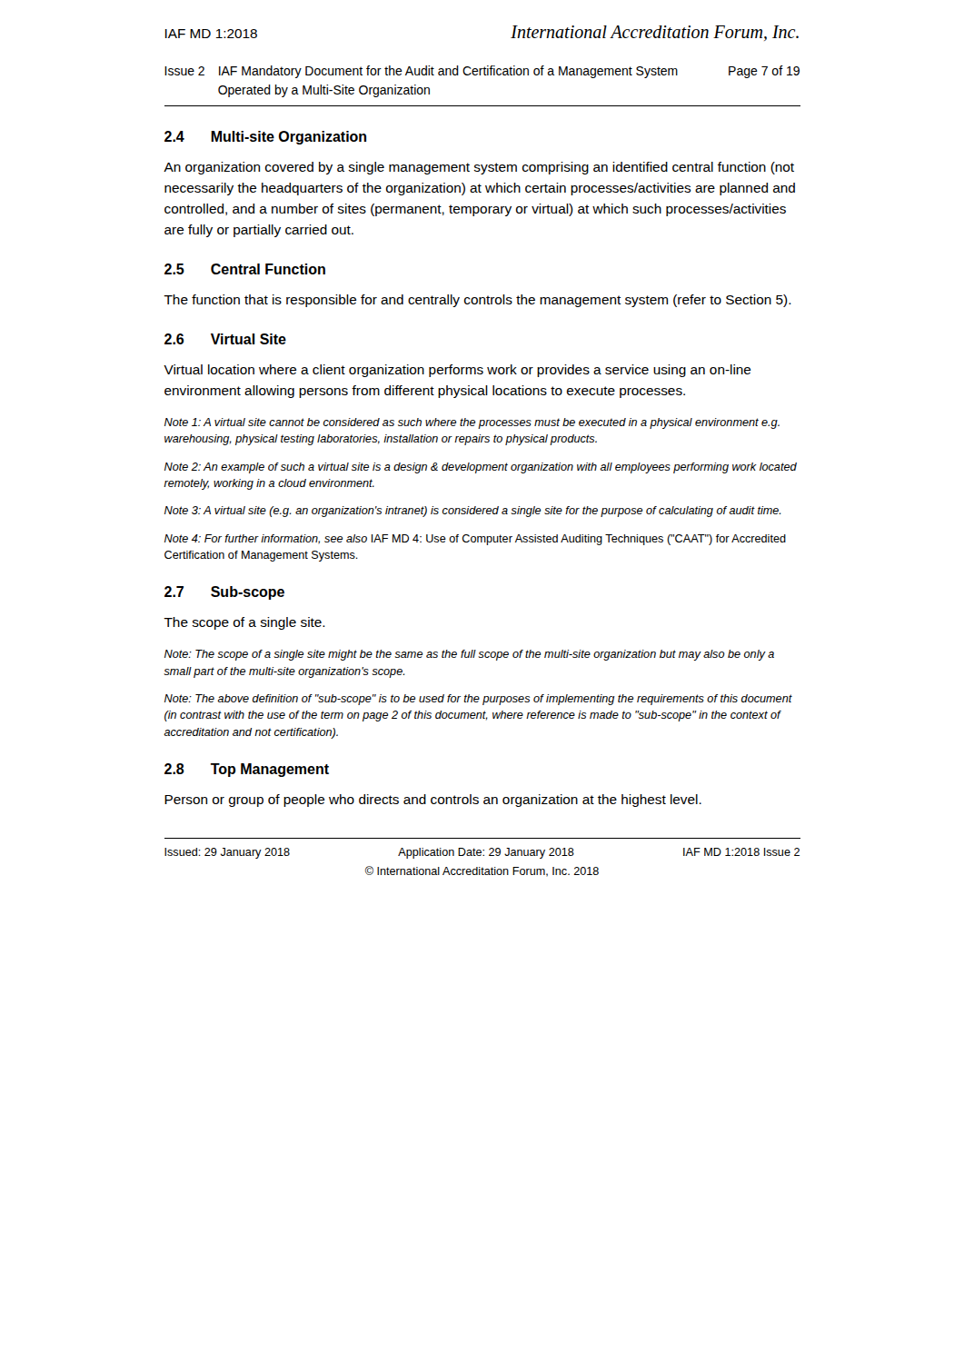IAF MD 1:2018 International Accreditation Forum, Inc.
Issue 2 IAF Mandatory Document for the Audit and Certification of a Management System Operated by a Multi-Site Organization Page 7 of 19
2.4 Multi-site Organization
An organization covered by a single management system comprising an identified central function (not necessarily the headquarters of the organization) at which certain processes/activities are planned and controlled, and a number of sites (permanent, temporary or virtual) at which such processes/activities are fully or partially carried out.
2.5 Central Function
The function that is responsible for and centrally controls the management system (refer to Section 5).
2.6 Virtual Site
Virtual location where a client organization performs work or provides a service using an on-line environment allowing persons from different physical locations to execute processes.
Note 1: A virtual site cannot be considered as such where the processes must be executed in a physical environment e.g. warehousing, physical testing laboratories, installation or repairs to physical products.
Note 2: An example of such a virtual site is a design & development organization with all employees performing work located remotely, working in a cloud environment.
Note 3: A virtual site (e.g. an organization's intranet) is considered a single site for the purpose of calculating of audit time.
Note 4: For further information, see also IAF MD 4: Use of Computer Assisted Auditing Techniques ("CAAT") for Accredited Certification of Management Systems.
2.7 Sub-scope
The scope of a single site.
Note: The scope of a single site might be the same as the full scope of the multi-site organization but may also be only a small part of the multi-site organization's scope.
Note: The above definition of "sub-scope" is to be used for the purposes of implementing the requirements of this document (in contrast with the use of the term on page 2 of this document, where reference is made to "sub-scope" in the context of accreditation and not certification).
2.8 Top Management
Person or group of people who directs and controls an organization at the highest level.
Issued: 29 January 2018 Application Date: 29 January 2018 IAF MD 1:2018 Issue 2
© International Accreditation Forum, Inc. 2018